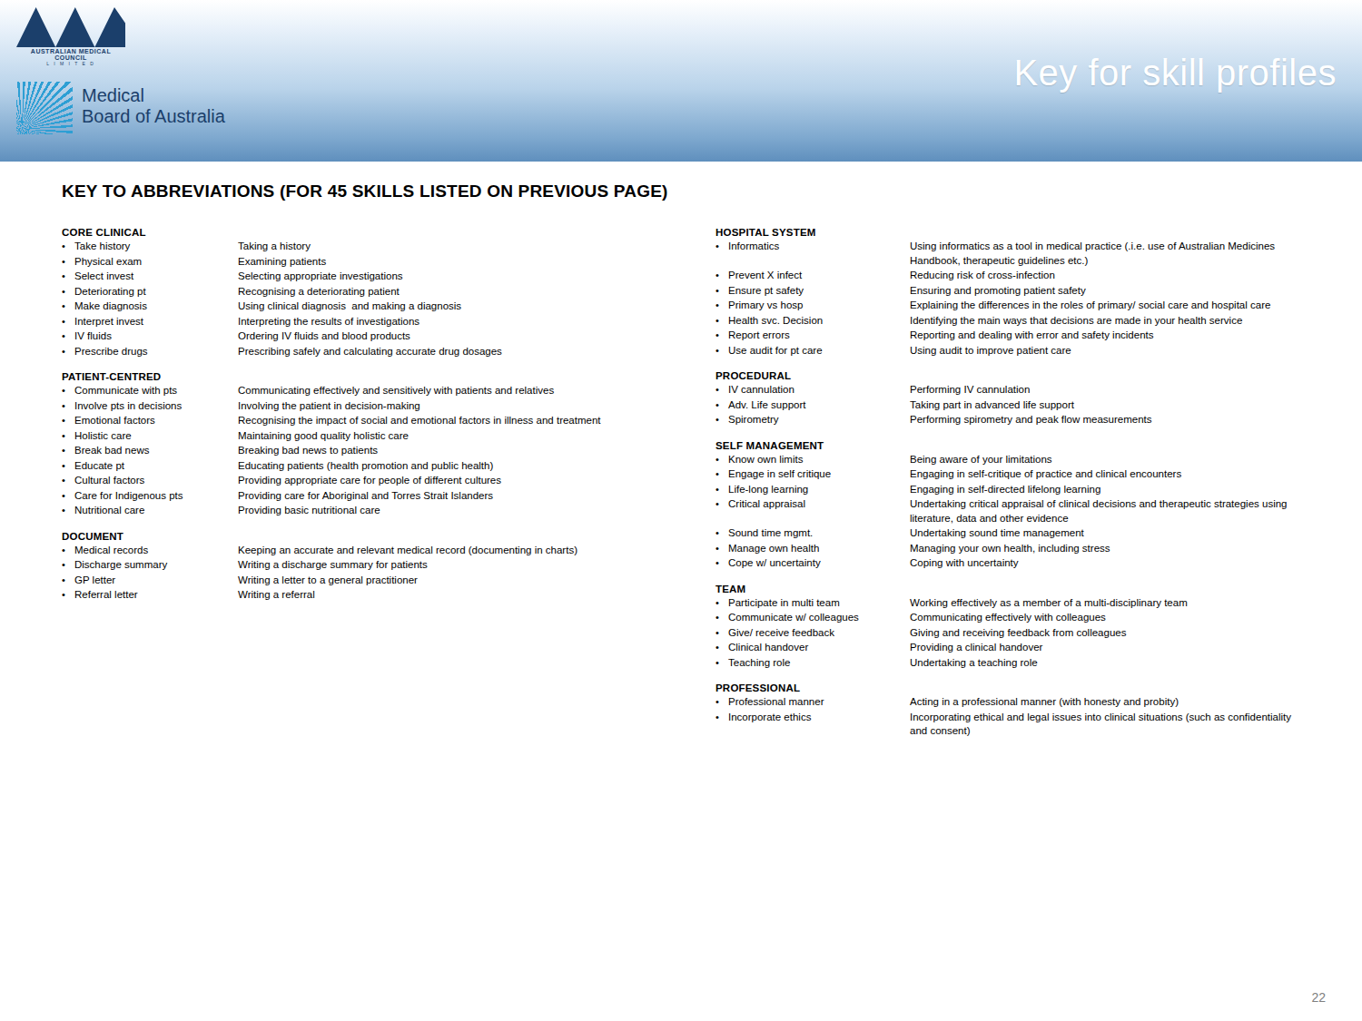AUSTRALIAN MEDICAL COUNCIL
L I M I T E D
Medical Board of Australia
Key for skill profiles
KEY TO ABBREVIATIONS (FOR 45 SKILLS LISTED ON PREVIOUS PAGE)
CORE CLINICAL
Take history Taking a history
Physical exam Examining patients
Select invest Selecting appropriate investigations
Deteriorating pt Recognising a deteriorating patient
Make diagnosis Using clinical diagnosis and making a diagnosis
Interpret invest Interpreting the results of investigations
IV fluids Ordering IV fluids and blood products
Prescribe drugs Prescribing safely and calculating accurate drug dosages
PATIENT-CENTRED
Communicate with pts Communicating effectively and sensitively with patients and relatives
Involve pts in decisions Involving the patient in decision-making
Emotional factors Recognising the impact of social and emotional factors in illness and treatment
Holistic care Maintaining good quality holistic care
Break bad news Breaking bad news to patients
Educate pt Educating patients (health promotion and public health)
Cultural factors Providing appropriate care for people of different cultures
Care for Indigenous pts Providing care for Aboriginal and Torres Strait Islanders
Nutritional care Providing basic nutritional care
DOCUMENT
Medical records Keeping an accurate and relevant medical record (documenting in charts)
Discharge summary Writing a discharge summary for patients
GP letter Writing a letter to a general practitioner
Referral letter Writing a referral
HOSPITAL SYSTEM
Informatics Using informatics as a tool in medical practice (.i.e. use of Australian Medicines Handbook, therapeutic guidelines etc.)
Prevent X infect Reducing risk of cross-infection
Ensure pt safety Ensuring and promoting patient safety
Primary vs hosp Explaining the differences in the roles of primary/ social care and hospital care
Health svc. Decision Identifying the main ways that decisions are made in your health service
Report errors Reporting and dealing with error and safety incidents
Use audit for pt care Using audit to improve patient care
PROCEDURAL
IV cannulation Performing IV cannulation
Adv. Life support Taking part in advanced life support
Spirometry Performing spirometry and peak flow measurements
SELF MANAGEMENT
Know own limits Being aware of your limitations
Engage in self critique Engaging in self-critique of practice and clinical encounters
Life-long learning Engaging in self-directed lifelong learning
Critical appraisal Undertaking critical appraisal of clinical decisions and therapeutic strategies using literature, data and other evidence
Sound time mgmt. Undertaking sound time management
Manage own health Managing your own health, including stress
Cope w/ uncertainty Coping with uncertainty
TEAM
Participate in multi team Working effectively as a member of a multi-disciplinary team
Communicate w/ colleagues Communicating effectively with colleagues
Give/ receive feedback Giving and receiving feedback from colleagues
Clinical handover Providing a clinical handover
Teaching role Undertaking a teaching role
PROFESSIONAL
Professional manner Acting in a professional manner (with honesty and probity)
Incorporate ethics Incorporating ethical and legal issues into clinical situations (such as confidentiality and consent)
22